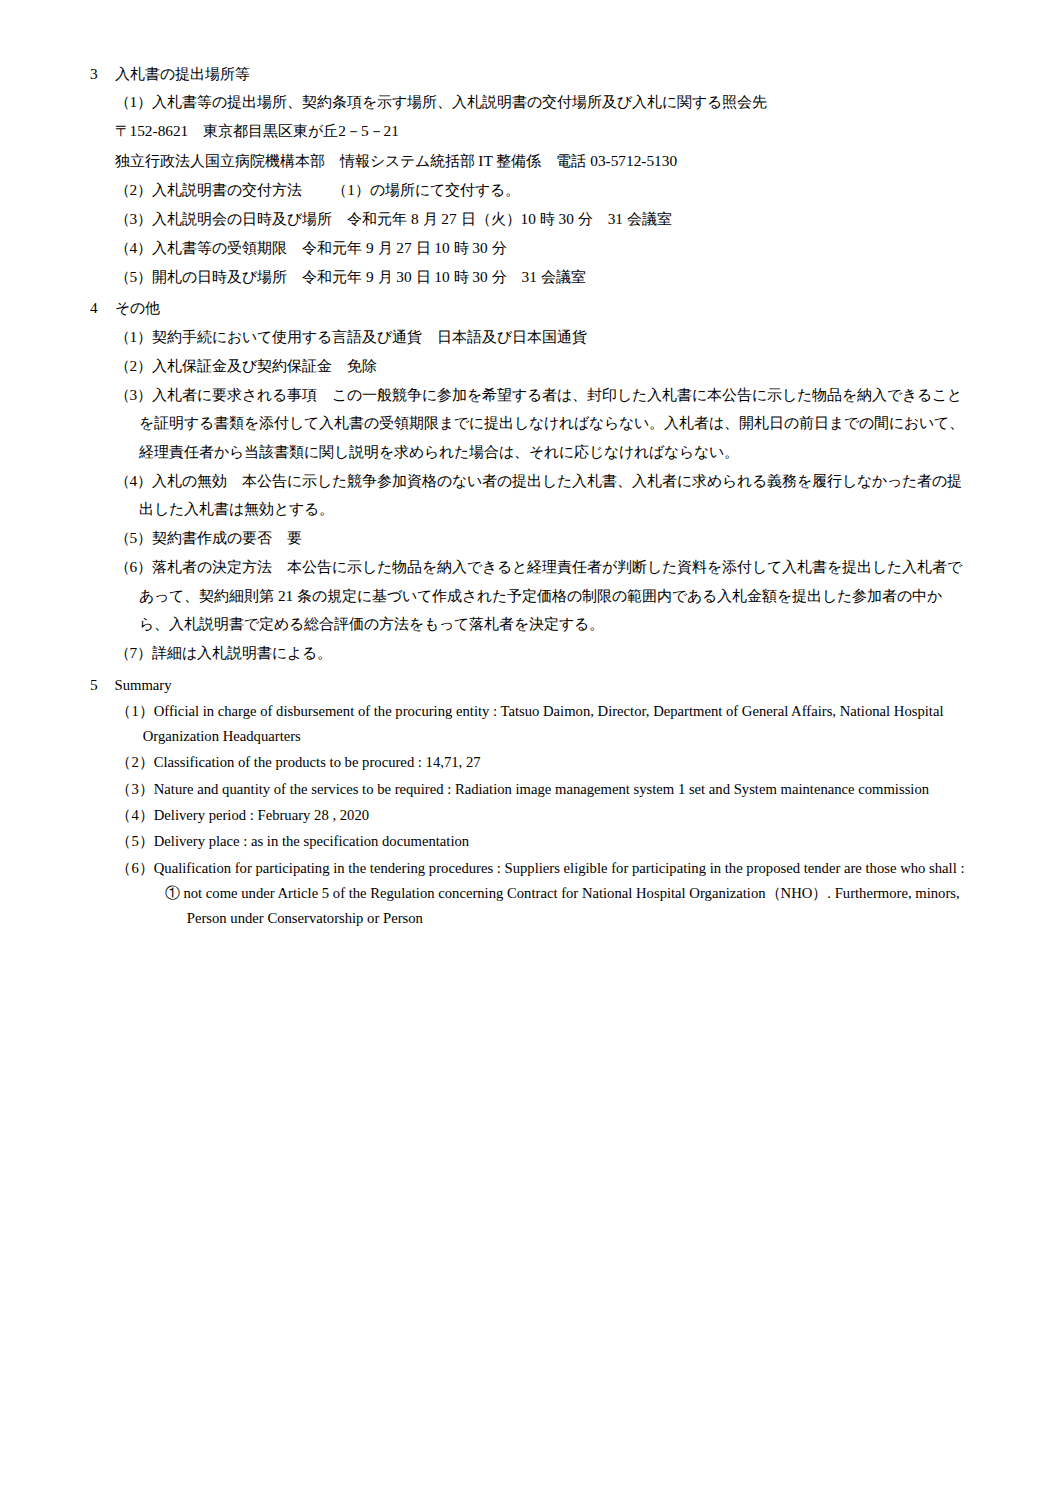3入札書の提出場所等
（1）入札書等の提出場所、契約条項を示す場所、入札説明書の交付場所及び入札に関する照会先
〒152-8621　東京都目黒区東が丘2－5－21
独立行政法人国立病院機構本部　情報システム統括部 IT 整備係　電話 03-5712-5130
（2）入札説明書の交付方法　　（1）の場所にて交付する。
（3）入札説明会の日時及び場所　令和元年 8 月 27 日（火）10 時 30 分　31 会議室
（4）入札書等の受領期限　令和元年 9 月 27 日 10 時 30 分
（5）開札の日時及び場所　令和元年 9 月 30 日 10 時 30 分　31 会議室
4その他
（1）契約手続において使用する言語及び通貨　日本語及び日本国通貨
（2）入札保証金及び契約保証金　免除
（3）入札者に要求される事項　この一般競争に参加を希望する者は、封印した入札書に本公告に示した物品を納入できることを証明する書類を添付して入札書の受領期限までに提出しなければならない。入札者は、開札日の前日までの間において、経理責任者から当該書類に関し説明を求められた場合は、それに応じなければならない。
（4）入札の無効　本公告に示した競争参加資格のない者の提出した入札書、入札者に求められる義務を履行しなかった者の提出した入札書は無効とする。
（5）契約書作成の要否　要
（6）落札者の決定方法　本公告に示した物品を納入できると経理責任者が判断した資料を添付して入札書を提出した入札者であって、契約細則第 21 条の規定に基づいて作成された予定価格の制限の範囲内である入札金額を提出した参加者の中から、入札説明書で定める総合評価の方法をもって落札者を決定する。
（7）詳細は入札説明書による。
5 Summary
（1）Official in charge of disbursement of the procuring entity : Tatsuo Daimon, Director, Department of General Affairs, National Hospital Organization Headquarters
（2）Classification of the products to be procured : 14,71, 27
（3）Nature and quantity of the services to be required : Radiation image management system 1 set and System maintenance commission
（4）Delivery period : February 28 , 2020
（5）Delivery place : as in the specification documentation
（6）Qualification for participating in the tendering procedures : Suppliers eligible for participating in the proposed tender are those who shall :
① not come under Article 5 of the Regulation concerning Contract for National Hospital Organization（NHO）. Furthermore, minors, Person under Conservatorship or Person